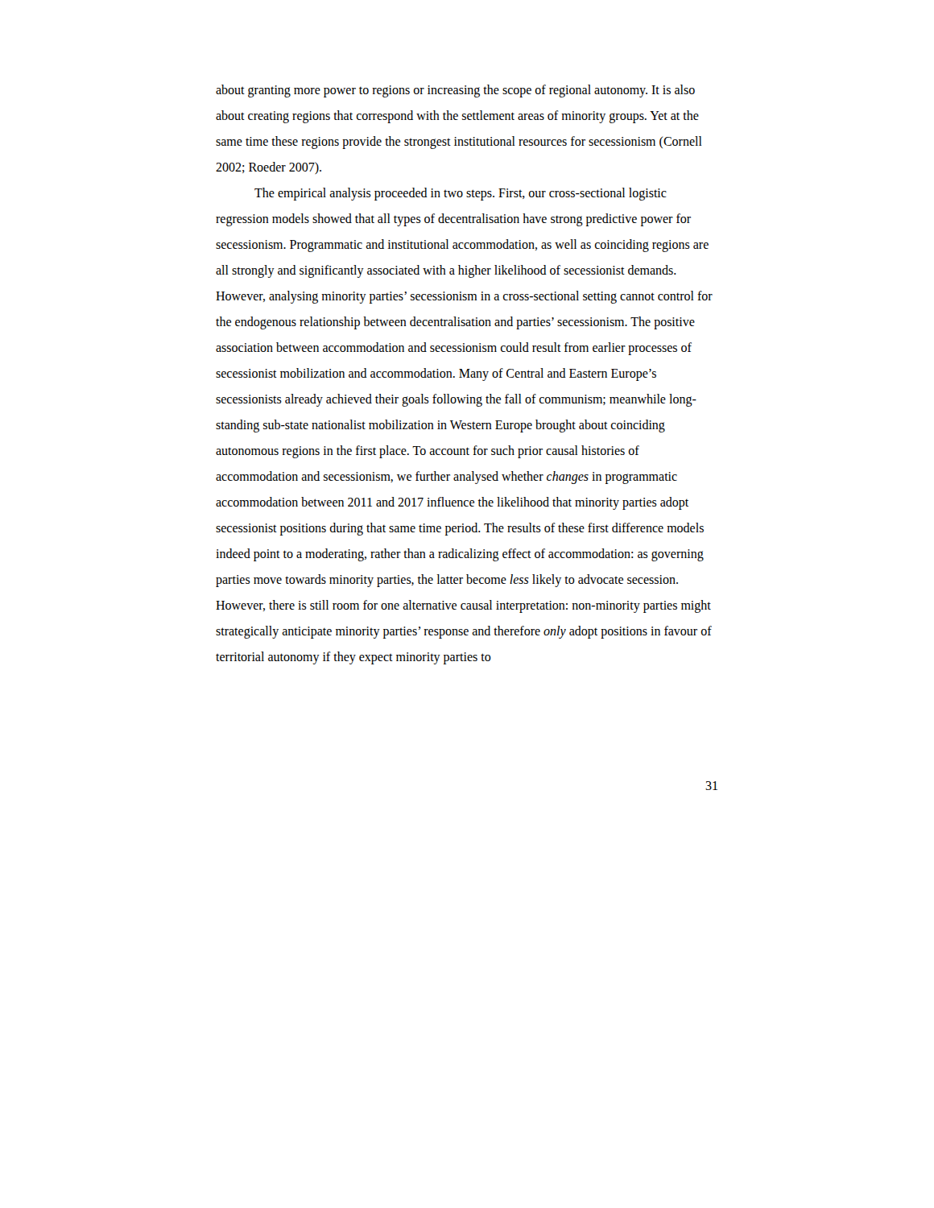about granting more power to regions or increasing the scope of regional autonomy. It is also about creating regions that correspond with the settlement areas of minority groups. Yet at the same time these regions provide the strongest institutional resources for secessionism (Cornell 2002; Roeder 2007).
The empirical analysis proceeded in two steps. First, our cross-sectional logistic regression models showed that all types of decentralisation have strong predictive power for secessionism. Programmatic and institutional accommodation, as well as coinciding regions are all strongly and significantly associated with a higher likelihood of secessionist demands. However, analysing minority parties’ secessionism in a cross-sectional setting cannot control for the endogenous relationship between decentralisation and parties’ secessionism. The positive association between accommodation and secessionism could result from earlier processes of secessionist mobilization and accommodation. Many of Central and Eastern Europe’s secessionists already achieved their goals following the fall of communism; meanwhile long-standing sub-state nationalist mobilization in Western Europe brought about coinciding autonomous regions in the first place. To account for such prior causal histories of accommodation and secessionism, we further analysed whether changes in programmatic accommodation between 2011 and 2017 influence the likelihood that minority parties adopt secessionist positions during that same time period. The results of these first difference models indeed point to a moderating, rather than a radicalizing effect of accommodation: as governing parties move towards minority parties, the latter become less likely to advocate secession. However, there is still room for one alternative causal interpretation: non-minority parties might strategically anticipate minority parties’ response and therefore only adopt positions in favour of territorial autonomy if they expect minority parties to
31